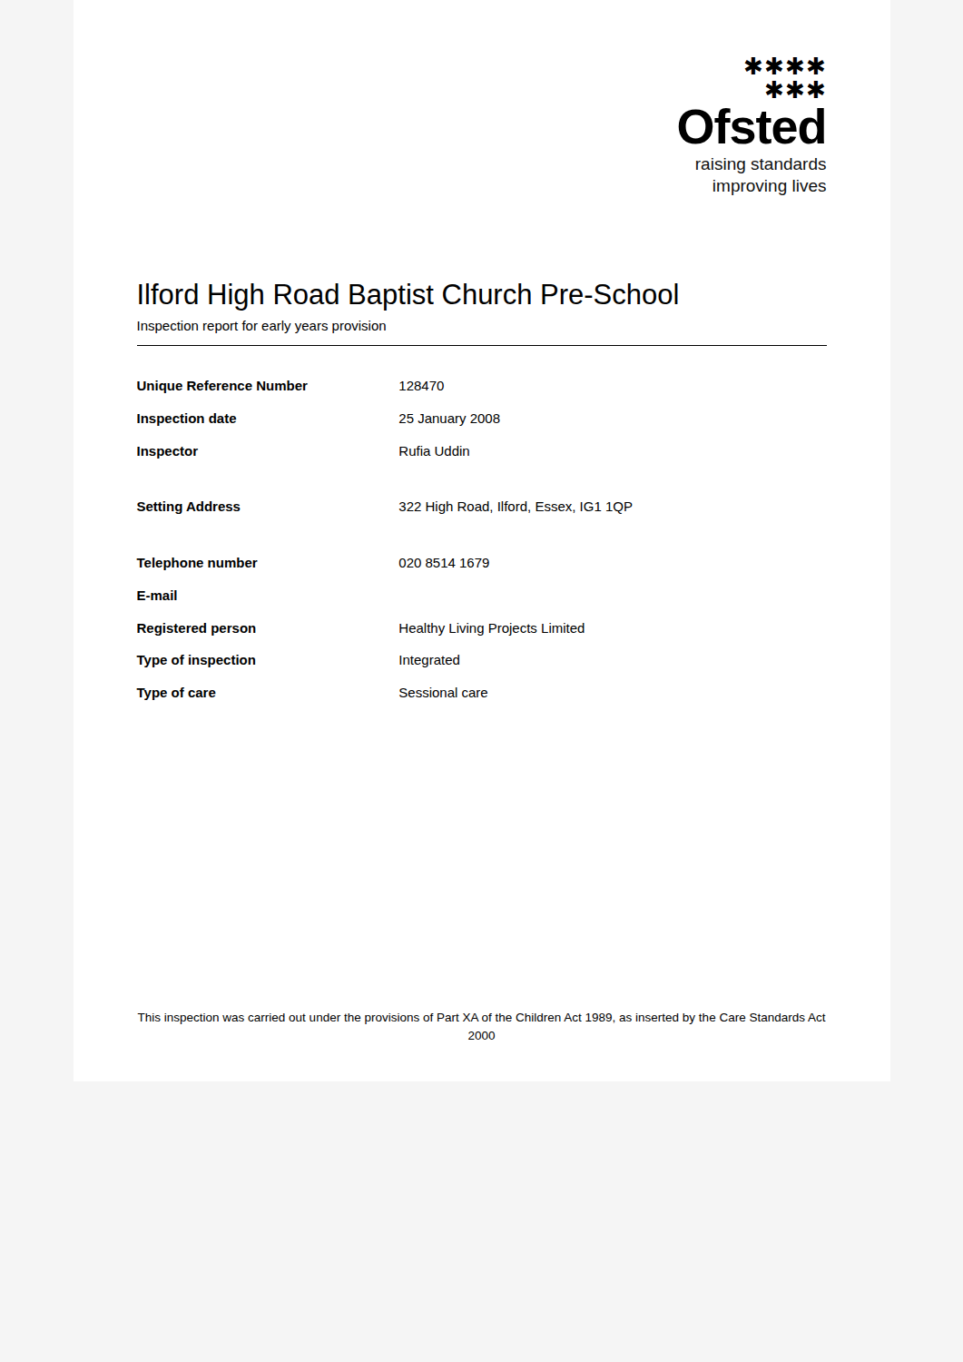✱✱✱✱
✱✱✱
Ofsted
raising standards
improving lives
Ilford High Road Baptist Church Pre-School
Inspection report for early years provision
| Unique Reference Number | 128470 |
| Inspection date | 25 January 2008 |
| Inspector | Rufia Uddin |
| Setting Address | 322 High Road, Ilford, Essex, IG1 1QP |
| Telephone number | 020 8514 1679 |
| E-mail | |
| Registered person | Healthy Living Projects Limited |
| Type of inspection | Integrated |
| Type of care | Sessional care |
This inspection was carried out under the provisions of Part XA of the Children Act 1989, as inserted by the Care Standards Act 2000